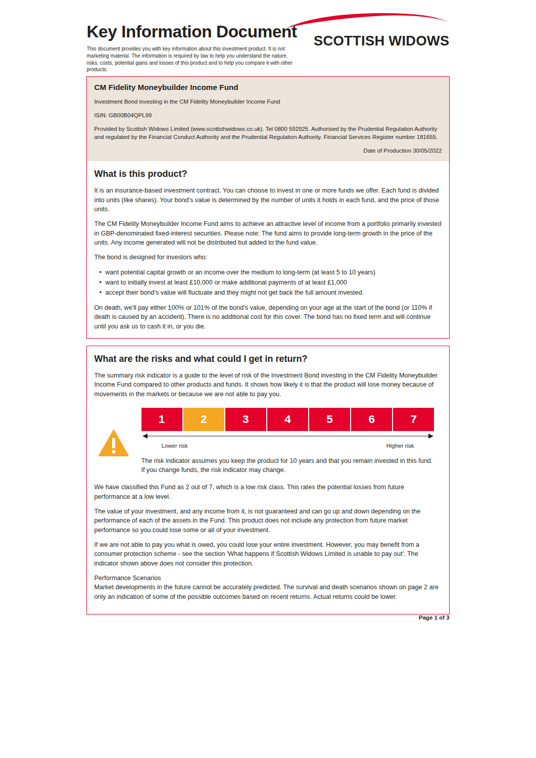Key Information Document
This document provides you with key information about this investment product. It is not marketing material. The information is required by law to help you understand the nature, risks, costs, potential gains and losses of this product and to help you compare it with other products.
SCOTTISH WIDOWS
CM Fidelity Moneybuilder Income Fund
Investment Bond investing in the CM Fidelity Moneybuilder Income Fund
ISIN: GB00B04QPL99
Provided by Scottish Widows Limited (www.scottishwidows.co.uk). Tel 0800 592925. Authorised by the Prudential Regulation Authority and regulated by the Financial Conduct Authority and the Prudential Regulation Authority. Financial Services Register number 181655.
Date of Production 30/05/2022
What is this product?
It is an insurance-based investment contract. You can choose to invest in one or more funds we offer. Each fund is divided into units (like shares). Your bond's value is determined by the number of units it holds in each fund, and the price of those units.
The CM Fidelity Moneybuilder Income Fund aims to achieve an attractive level of income from a portfolio primarily invested in GBP-denominated fixed-interest securities. Please note: The fund aims to provide long-term growth in the price of the units. Any income generated will not be distributed but added to the fund value.
The bond is designed for investors who:
want potential capital growth or an income over the medium to long-term (at least 5 to 10 years)
want to initially invest at least £10,000 or make additional payments of at least £1,000
accept their bond's value will fluctuate and they might not get back the full amount invested.
On death, we'll pay either 100% or 101% of the bond's value, depending on your age at the start of the bond (or 110% if death is caused by an accident). There is no additional cost for this cover. The bond has no fixed term and will continue until you ask us to cash it in, or you die.
What are the risks and what could I get in return?
The summary risk indicator is a guide to the level of risk of the Investment Bond investing in the CM Fidelity Moneybuilder Income Fund compared to other products and funds. It shows how likely it is that the product will lose money because of movements in the markets or because we are not able to pay you.
1
2
3
4
5
6
7
Lower risk Higher risk
The risk indicator assumes you keep the product for 10 years and that you remain invested in this fund. If you change funds, the risk indicator may change.
We have classified this Fund as 2 out of 7, which is a low risk class. This rates the potential losses from future performance at a low level.
The value of your investment, and any income from it, is not guaranteed and can go up and down depending on the performance of each of the assets in the Fund. This product does not include any protection from future market performance so you could lose some or all of your investment.
If we are not able to pay you what is owed, you could lose your entire investment. However, you may benefit from a consumer protection scheme - see the section 'What happens if Scottish Widows Limited is unable to pay out'. The indicator shown above does not consider this protection.
Performance Scenarios
Market developments in the future cannot be accurately predicted. The survival and death scenarios shown on page 2 are only an indication of some of the possible outcomes based on recent returns. Actual returns could be lower.
Page 1 of 3